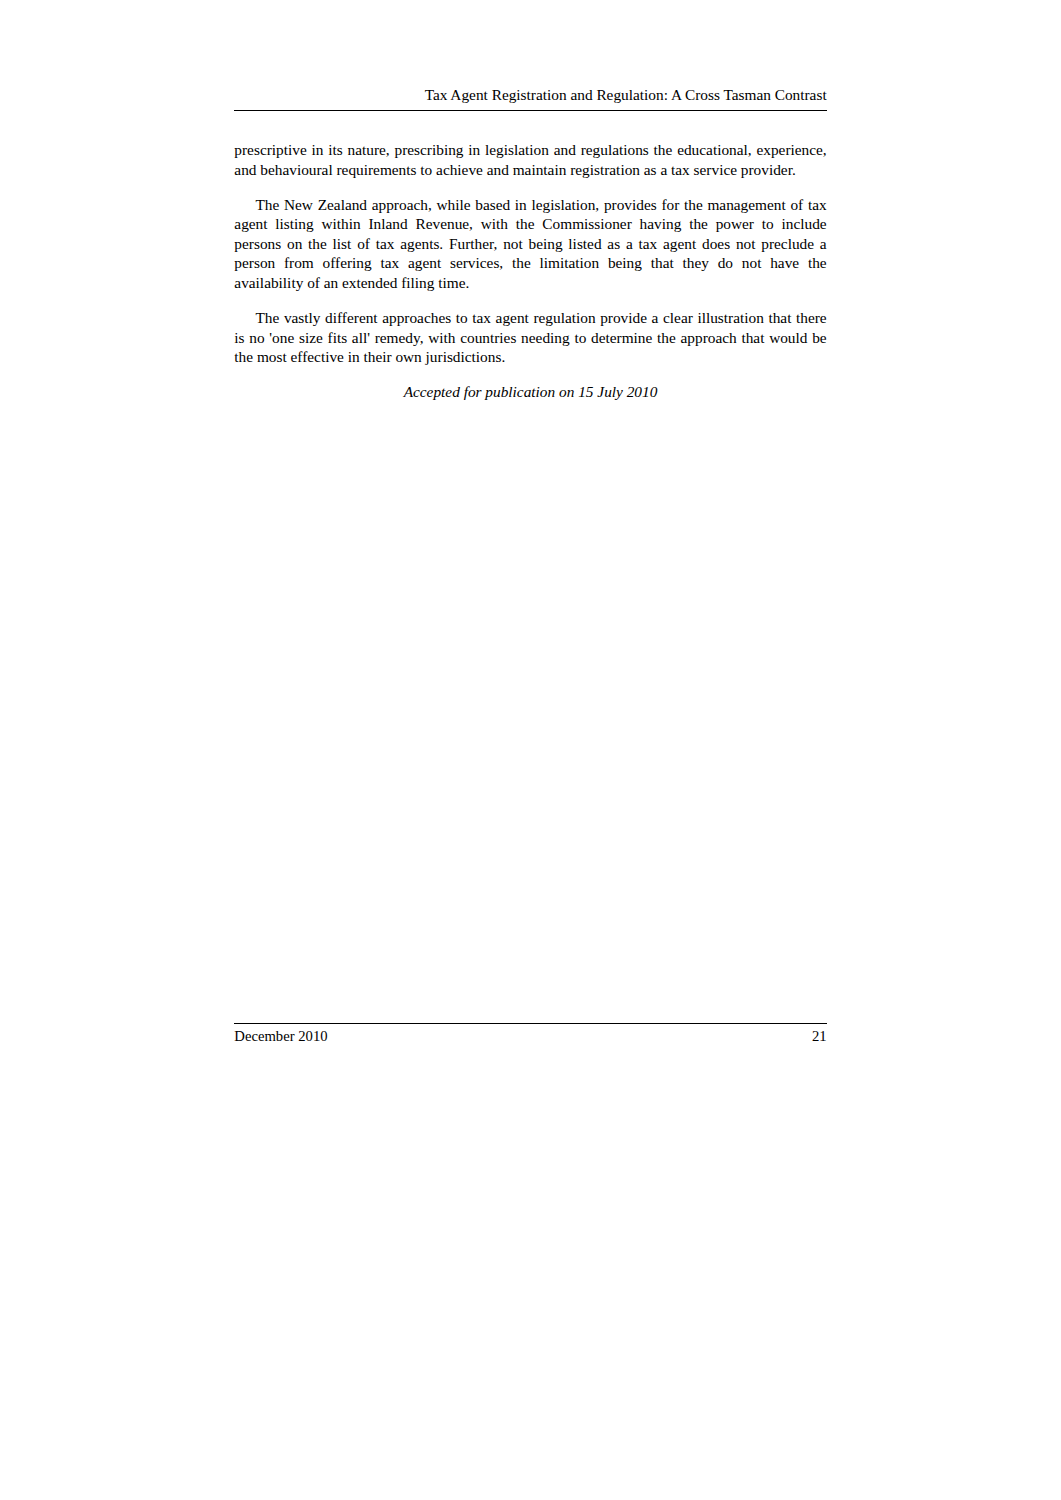Tax Agent Registration and Regulation: A Cross Tasman Contrast
prescriptive in its nature, prescribing in legislation and regulations the educational, experience, and behavioural requirements to achieve and maintain registration as a tax service provider.
The New Zealand approach, while based in legislation, provides for the management of tax agent listing within Inland Revenue, with the Commissioner having the power to include persons on the list of tax agents. Further, not being listed as a tax agent does not preclude a person from offering tax agent services, the limitation being that they do not have the availability of an extended filing time.
The vastly different approaches to tax agent regulation provide a clear illustration that there is no 'one size fits all' remedy, with countries needing to determine the approach that would be the most effective in their own jurisdictions.
Accepted for publication on 15 July 2010
December 2010 21